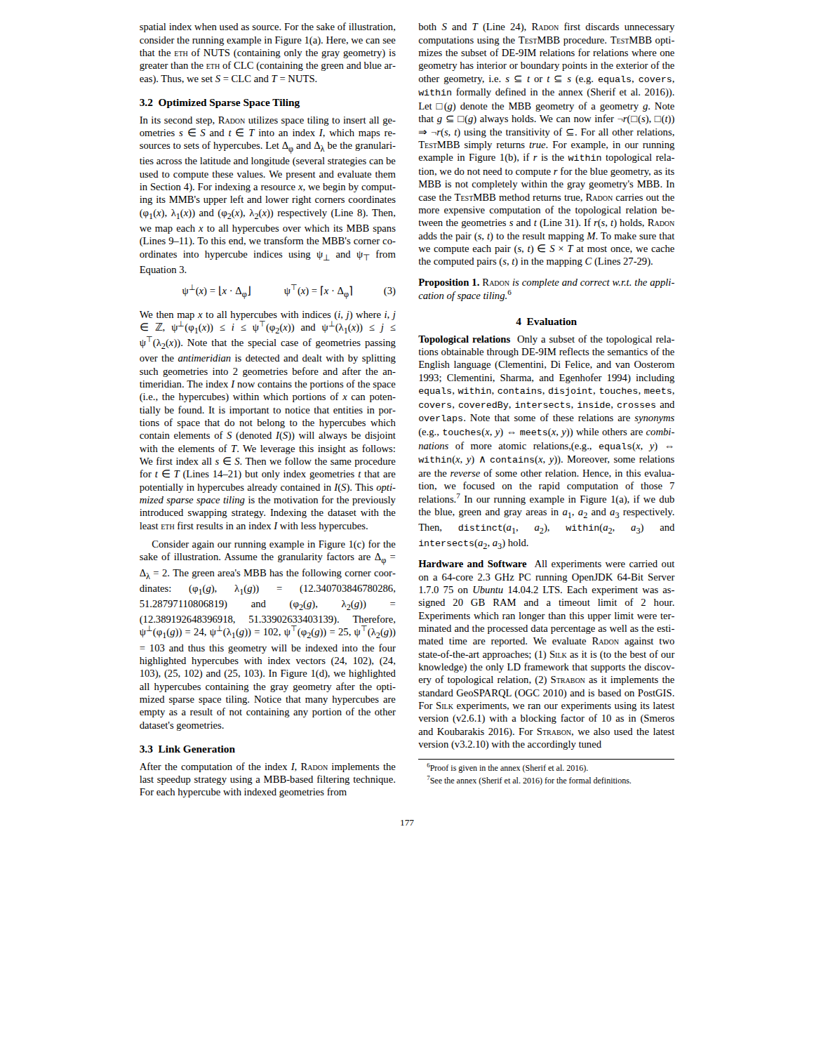spatial index when used as source. For the sake of illustration, consider the running example in Figure 1(a). Here, we can see that the eth of NUTS (containing only the gray geometry) is greater than the eth of CLC (containing the green and blue areas). Thus, we set S = CLC and T = NUTS.
3.2 Optimized Sparse Space Tiling
In its second step, Radon utilizes space tiling to insert all geometries s ∈ S and t ∈ T into an index I, which maps resources to sets of hypercubes. Let Δφ and Δλ be the granularities across the latitude and longitude (several strategies can be used to compute these values. We present and evaluate them in Section 4). For indexing a resource x, we begin by computing its MMB's upper left and lower right corners coordinates (φ1(x), λ1(x)) and (φ2(x), λ2(x)) respectively (Line 8). Then, we map each x to all hypercubes over which its MBB spans (Lines 9–11). To this end, we transform the MBB's corner coordinates into hypercube indices using ψ⊥ and ψ⊤ from Equation 3.
ψ⊥(x) = ⌊x · Δφ⌋ ψ⊤(x) = ⌈x · Δφ⌉ (3)
We then map x to all hypercubes with indices (i, j) where i, j ∈ ℤ, ψ⊥(φ1(x)) ≤ i ≤ ψ⊤(φ2(x)) and ψ⊥(λ1(x)) ≤ j ≤ ψ⊤(λ2(x)). Note that the special case of geometries passing over the antimeridian is detected and dealt with by splitting such geometries into 2 geometries before and after the antimeridian. The index I now contains the portions of the space (i.e., the hypercubes) within which portions of x can potentially be found. It is important to notice that entities in portions of space that do not belong to the hypercubes which contain elements of S (denoted I(S)) will always be disjoint with the elements of T. We leverage this insight as follows: We first index all s ∈ S. Then we follow the same procedure for t ∈ T (Lines 14–21) but only index geometries t that are potentially in hypercubes already contained in I(S). This optimized sparse space tiling is the motivation for the previously introduced swapping strategy. Indexing the dataset with the least eth first results in an index I with less hypercubes.
Consider again our running example in Figure 1(c) for the sake of illustration. Assume the granularity factors are Δφ = Δλ = 2. The green area's MBB has the following corner coordinates: (φ1(g), λ1(g)) = (12.340703846780286, 51.28797110806819) and (φ2(g), λ2(g)) = (12.389192648396918, 51.33902633403139). Therefore, ψ⊥(φ1(g)) = 24, ψ⊥(λ1(g)) = 102, ψ⊤(φ2(g)) = 25, ψ⊤(λ2(g)) = 103 and thus this geometry will be indexed into the four highlighted hypercubes with index vectors (24, 102), (24, 103), (25, 102) and (25, 103). In Figure 1(d), we highlighted all hypercubes containing the gray geometry after the optimized sparse space tiling. Notice that many hypercubes are empty as a result of not containing any portion of the other dataset's geometries.
3.3 Link Generation
After the computation of the index I, Radon implements the last speedup strategy using a MBB-based filtering technique. For each hypercube with indexed geometries from
both S and T (Line 24), Radon first discards unnecessary computations using the TestMBB procedure. TestMBB optimizes the subset of DE-9IM relations for relations where one geometry has interior or boundary points in the exterior of the other geometry, i.e. s ⊆ t or t ⊆ s (e.g. equals, covers, within formally defined in the annex (Sherif et al. 2016)). Let □(g) denote the MBB geometry of a geometry g. Note that g ⊆ □(g) always holds. We can now infer ¬r(□(s), □(t)) ⇒ ¬r(s, t) using the transitivity of ⊆. For all other relations, TestMBB simply returns true. For example, in our running example in Figure 1(b), if r is the within topological relation, we do not need to compute r for the blue geometry, as its MBB is not completely within the gray geometry's MBB. In case the TestMBB method returns true, Radon carries out the more expensive computation of the topological relation between the geometries s and t (Line 31). If r(s, t) holds, Radon adds the pair (s, t) to the result mapping M. To make sure that we compute each pair (s, t) ∈ S × T at most once, we cache the computed pairs (s, t) in the mapping C (Lines 27-29).
Proposition 1. Radon is complete and correct w.r.t. the application of space tiling.6
4 Evaluation
Topological relations Only a subset of the topological relations obtainable through DE-9IM reflects the semantics of the English language (Clementini, Di Felice, and van Oosterom 1993; Clementini, Sharma, and Egenhofer 1994) including equals, within, contains, disjoint, touches, meets, covers, coveredBy, intersects, inside, crosses and overlaps. Note that some of these relations are synonyms (e.g., touches(x, y) ⇔ meets(x, y)) while others are combinations of more atomic relations,(e.g., equals(x, y) ⇔ within(x, y) ∧ contains(x, y)). Moreover, some relations are the reverse of some other relation. Hence, in this evaluation, we focused on the rapid computation of those 7 relations.7 In our running example in Figure 1(a), if we dub the blue, green and gray areas in a1, a2 and a3 respectively. Then, distinct(a1, a2), within(a2, a3) and intersects(a2, a3) hold.
Hardware and Software All experiments were carried out on a 64-core 2.3 GHz PC running OpenJDK 64-Bit Server 1.7.0 75 on Ubuntu 14.04.2 LTS. Each experiment was assigned 20 GB RAM and a timeout limit of 2 hour. Experiments which ran longer than this upper limit were terminated and the processed data percentage as well as the estimated time are reported. We evaluate Radon against two state-of-the-art approaches; (1) Silk as it is (to the best of our knowledge) the only LD framework that supports the discovery of topological relation, (2) Strabon as it implements the standard GeoSPARQL (OGC 2010) and is based on PostGIS. For Silk experiments, we ran our experiments using its latest version (v2.6.1) with a blocking factor of 10 as in (Smeros and Koubarakis 2016). For Strabon, we also used the latest version (v3.2.10) with the accordingly tuned
6Proof is given in the annex (Sherif et al. 2016).
7See the annex (Sherif et al. 2016) for the formal definitions.
177